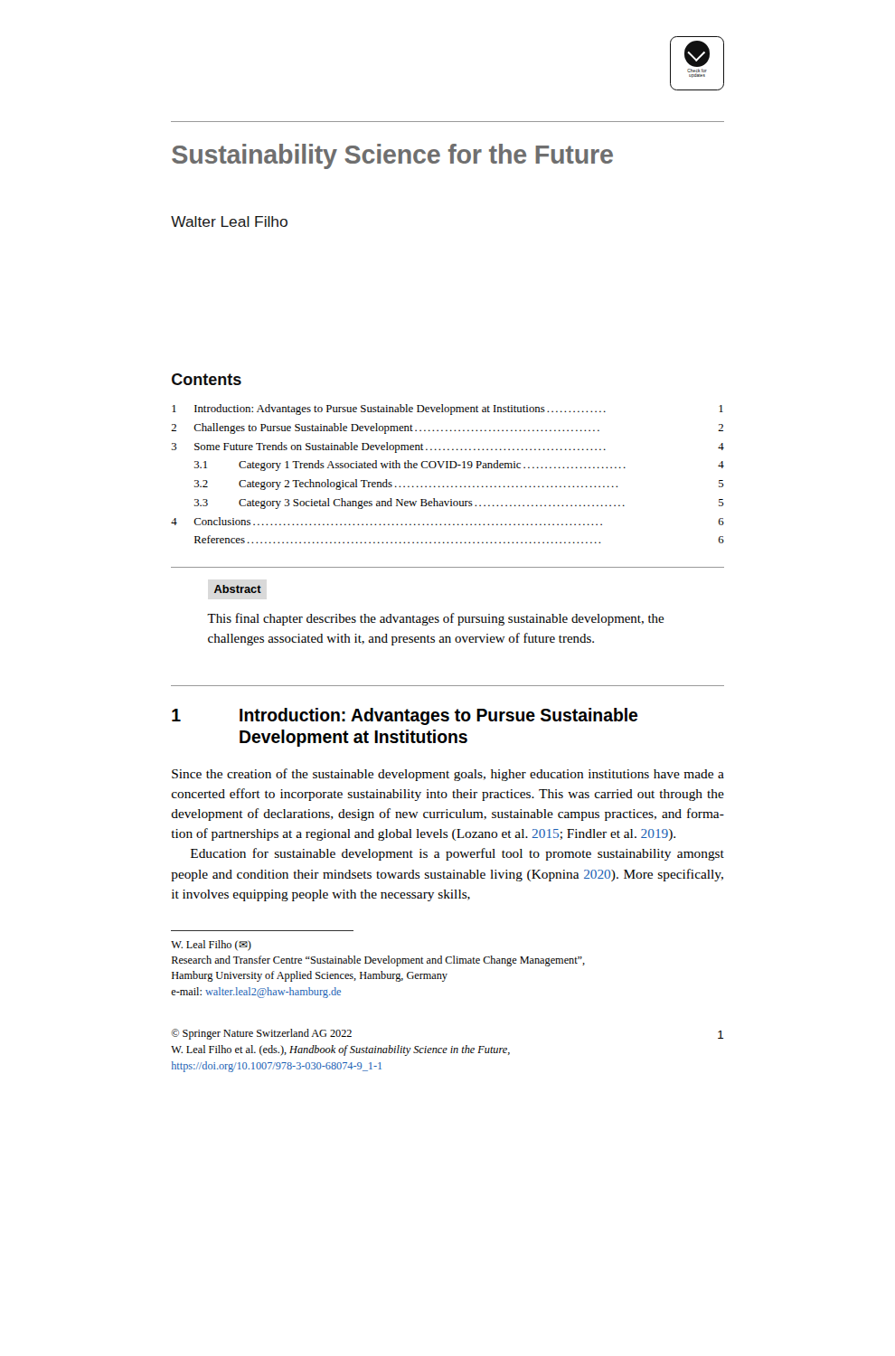Check for
updates
Sustainability Science for the Future
Walter Leal Filho
Contents
1 Introduction: Advantages to Pursue Sustainable Development at Institutions .............. 1
2 Challenges to Pursue Sustainable Development ........................................... 2
3 Some Future Trends on Sustainable Development .......................................... 4
3.1 Category 1 Trends Associated with the COVID-19 Pandemic ........................ 4
3.2 Category 2 Technological Trends .................................................... 5
3.3 Category 3 Societal Changes and New Behaviours ................................... 5
4 Conclusions ................................................................................. 6
References .................................................................................. 6
Abstract
This final chapter describes the advantages of pursuing sustainable development, the challenges associated with it, and presents an overview of future trends.
1
Introduction: Advantages to Pursue Sustainable
Development at Institutions
Since the creation of the sustainable development goals, higher education institutions have made a concerted effort to incorporate sustainability into their practices. This was carried out through the development of declarations, design of new curriculum, sustainable campus practices, and formation of partnerships at a regional and global levels (Lozano et al. 2015; Findler et al. 2019).
Education for sustainable development is a powerful tool to promote sustainability amongst people and condition their mindsets towards sustainable living (Kopnina 2020). More specifically, it involves equipping people with the necessary skills,
W. Leal Filho (✉)
Research and Transfer Centre “Sustainable Development and Climate Change Management”,
Hamburg University of Applied Sciences, Hamburg, Germany
e-mail: walter.leal2@haw-hamburg.de
© Springer Nature Switzerland AG 2022
W. Leal Filho et al. (eds.), Handbook of Sustainability Science in the Future,
https://doi.org/10.1007/978-3-030-68074-9_1-1
1